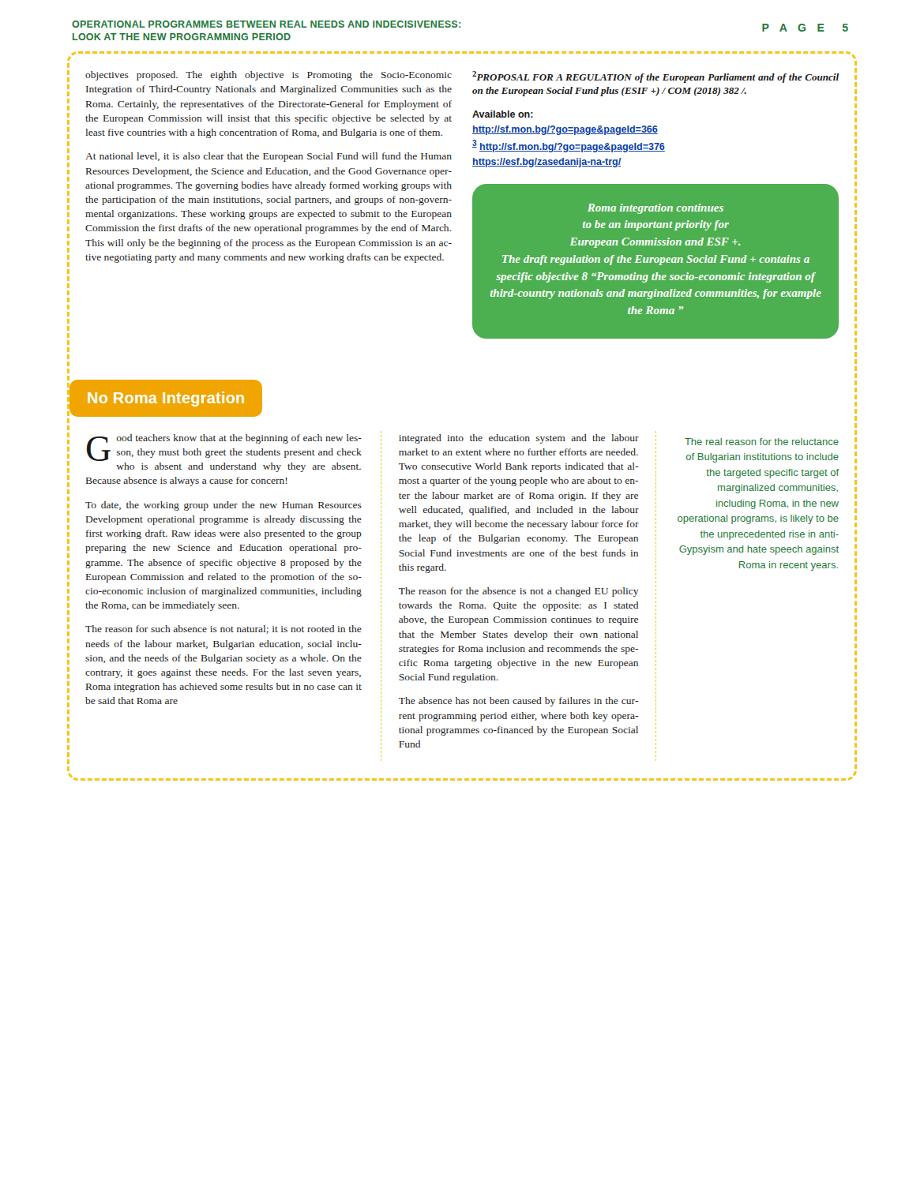Operational Programmes Between Real Needs and Indecisiveness:
Look at the New Programming Period
P A G E 5
objectives proposed. The eighth objective is Promoting the Socio-Economic Integration of Third-Country Nationals and Marginalized Communities such as the Roma. Certainly, the representatives of the Directorate-General for Employment of the European Commission will insist that this specific objective be selected by at least five countries with a high concentration of Roma, and Bulgaria is one of them.
At national level, it is also clear that the European Social Fund will fund the Human Resources Development, the Science and Education, and the Good Governance operational programmes. The governing bodies have already formed working groups with the participation of the main institutions, social partners, and groups of non-governmental organizations. These working groups are expected to submit to the European Commission the first drafts of the new operational programmes by the end of March. This will only be the beginning of the process as the European Commission is an active negotiating party and many comments and new working drafts can be expected.
2PROPOSAL FOR A REGULATION of the European Parliament and of the Council on the European Social Fund plus (ESIF +) / COM (2018) 382 /.
Available on:
http://sf.mon.bg/?go=page&pageId=366
3 http://sf.mon.bg/?go=page&pageId=376
https://esf.bg/zasedanija-na-trg/
Roma integration continues
to be an important priority for
European Commission and ESF +.
The draft regulation of the European Social Fund + contains a specific objective 8 “Promoting the socio-economic integration of third-country nationals and marginalized communities, for example the Roma ”
No Roma Integration
Good teachers know that at the beginning of each new lesson, they must both greet the students present and check who is absent and understand why they are absent. Because absence is always a cause for concern!
To date, the working group under the new Human Resources Development operational programme is already discussing the first working draft. Raw ideas were also presented to the group preparing the new Science and Education operational programme. The absence of specific objective 8 proposed by the European Commission and related to the promotion of the socio-economic inclusion of marginalized communities, including the Roma, can be immediately seen.
The reason for such absence is not natural; it is not rooted in the needs of the labour market, Bulgarian education, social inclusion, and the needs of the Bulgarian society as a whole. On the contrary, it goes against these needs. For the last seven years, Roma integration has achieved some results but in no case can it be said that Roma are
integrated into the education system and the labour market to an extent where no further efforts are needed. Two consecutive World Bank reports indicated that almost a quarter of the young people who are about to enter the labour market are of Roma origin. If they are well educated, qualified, and included in the labour market, they will become the necessary labour force for the leap of the Bulgarian economy. The European Social Fund investments are one of the best funds in this regard.
The reason for the absence is not a changed EU policy towards the Roma. Quite the opposite: as I stated above, the European Commission continues to require that the Member States develop their own national strategies for Roma inclusion and recommends the specific Roma targeting objective in the new European Social Fund regulation.
The absence has not been caused by failures in the current programming period either, where both key operational programmes co-financed by the European Social Fund
The real reason for the reluctance of Bulgarian institutions to include the targeted specific target of marginalized communities, including Roma, in the new operational programs, is likely to be the unprecedented rise in anti-Gypsyism and hate speech against Roma in recent years.